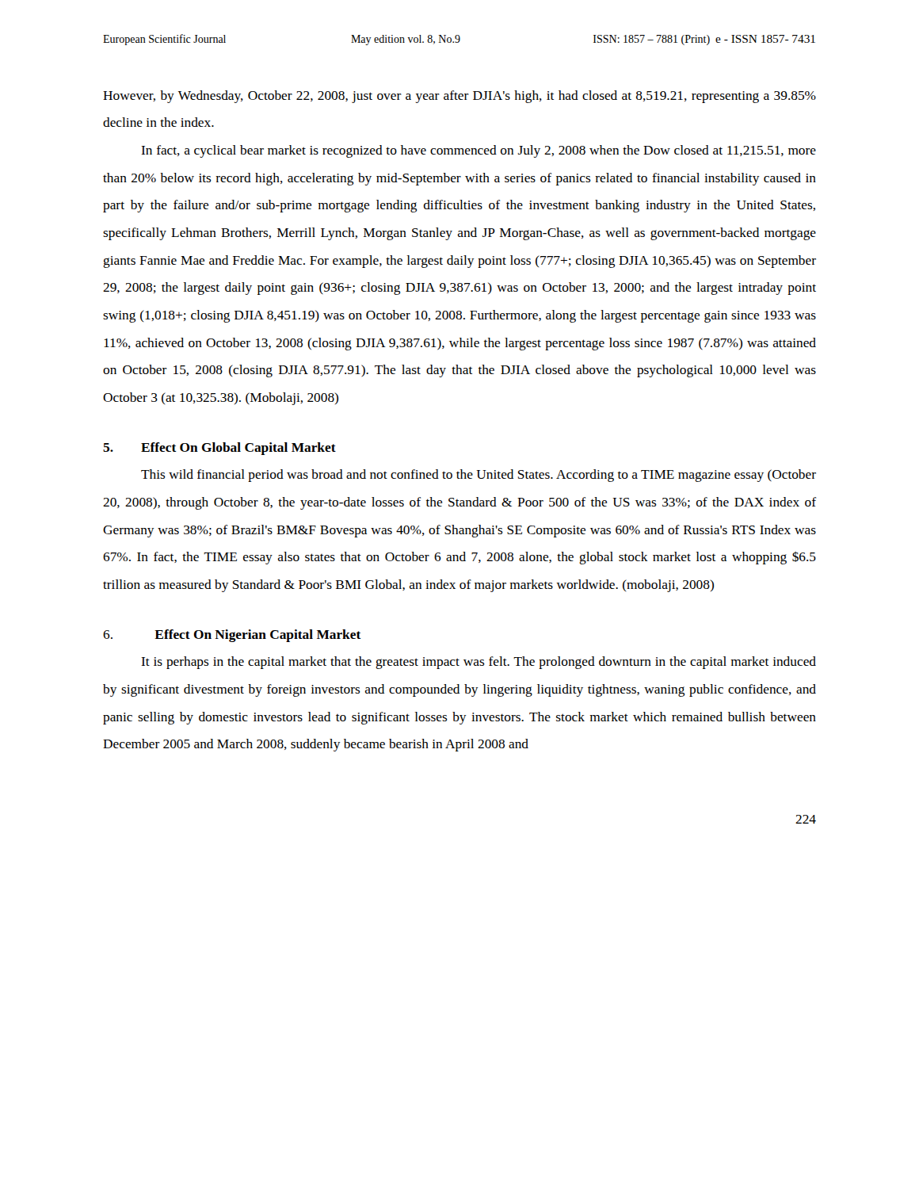European Scientific Journal May edition vol. 8, No.9 ISSN: 1857 – 7881 (Print) e - ISSN 1857- 7431
However, by Wednesday, October 22, 2008, just over a year after DJIA's high, it had closed at 8,519.21, representing a 39.85% decline in the index.
In fact, a cyclical bear market is recognized to have commenced on July 2, 2008 when the Dow closed at 11,215.51, more than 20% below its record high, accelerating by mid-September with a series of panics related to financial instability caused in part by the failure and/or sub-prime mortgage lending difficulties of the investment banking industry in the United States, specifically Lehman Brothers, Merrill Lynch, Morgan Stanley and JP Morgan-Chase, as well as government-backed mortgage giants Fannie Mae and Freddie Mac. For example, the largest daily point loss (777+; closing DJIA 10,365.45) was on September 29, 2008; the largest daily point gain (936+; closing DJIA 9,387.61) was on October 13, 2000; and the largest intraday point swing (1,018+; closing DJIA 8,451.19) was on October 10, 2008. Furthermore, along the largest percentage gain since 1933 was 11%, achieved on October 13, 2008 (closing DJIA 9,387.61), while the largest percentage loss since 1987 (7.87%) was attained on October 15, 2008 (closing DJIA 8,577.91). The last day that the DJIA closed above the psychological 10,000 level was October 3 (at 10,325.38). (Mobolaji, 2008)
5. Effect On Global Capital Market
This wild financial period was broad and not confined to the United States. According to a TIME magazine essay (October 20, 2008), through October 8, the year-to-date losses of the Standard & Poor 500 of the US was 33%; of the DAX index of Germany was 38%; of Brazil's BM&F Bovespa was 40%, of Shanghai's SE Composite was 60% and of Russia's RTS Index was 67%. In fact, the TIME essay also states that on October 6 and 7, 2008 alone, the global stock market lost a whopping $6.5 trillion as measured by Standard & Poor's BMI Global, an index of major markets worldwide. (mobolaji, 2008)
6. Effect On Nigerian Capital Market
It is perhaps in the capital market that the greatest impact was felt. The prolonged downturn in the capital market induced by significant divestment by foreign investors and compounded by lingering liquidity tightness, waning public confidence, and panic selling by domestic investors lead to significant losses by investors. The stock market which remained bullish between December 2005 and March 2008, suddenly became bearish in April 2008 and
224